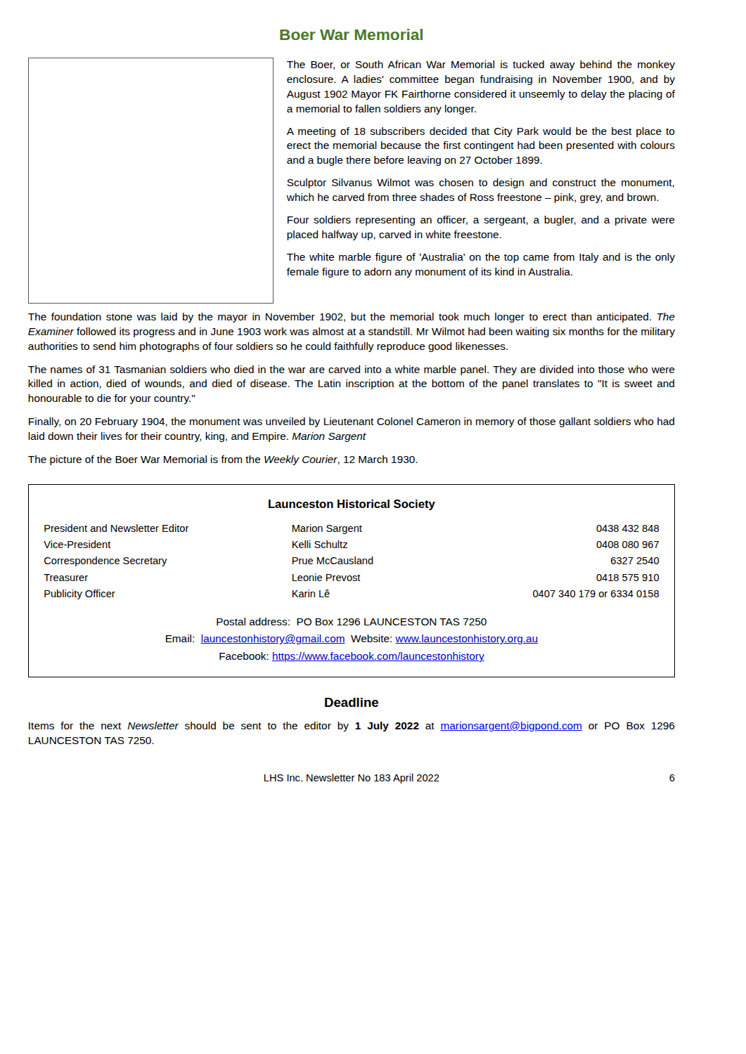Boer War Memorial
The Boer, or South African War Memorial is tucked away behind the monkey enclosure. A ladies' committee began fundraising in November 1900, and by August 1902 Mayor FK Fairthorne considered it unseemly to delay the placing of a memorial to fallen soldiers any longer.
A meeting of 18 subscribers decided that City Park would be the best place to erect the memorial because the first contingent had been presented with colours and a bugle there before leaving on 27 October 1899.
Sculptor Silvanus Wilmot was chosen to design and construct the monument, which he carved from three shades of Ross freestone – pink, grey, and brown.
Four soldiers representing an officer, a sergeant, a bugler, and a private were placed halfway up, carved in white freestone.
The white marble figure of 'Australia' on the top came from Italy and is the only female figure to adorn any monument of its kind in Australia.
The foundation stone was laid by the mayor in November 1902, but the memorial took much longer to erect than anticipated. The Examiner followed its progress and in June 1903 work was almost at a standstill. Mr Wilmot had been waiting six months for the military authorities to send him photographs of four soldiers so he could faithfully reproduce good likenesses.
The names of 31 Tasmanian soldiers who died in the war are carved into a white marble panel. They are divided into those who were killed in action, died of wounds, and died of disease. The Latin inscription at the bottom of the panel translates to "It is sweet and honourable to die for your country."
Finally, on 20 February 1904, the monument was unveiled by Lieutenant Colonel Cameron in memory of those gallant soldiers who had laid down their lives for their country, king, and Empire. Marion Sargent
The picture of the Boer War Memorial is from the Weekly Courier, 12 March 1930.
Launceston Historical Society
| President and Newsletter Editor | Marion Sargent | 0438 432 848 |
| Vice-President | Kelli Schultz | 0408 080 967 |
| Correspondence Secretary | Prue McCausland | 6327 2540 |
| Treasurer | Leonie Prevost | 0418 575 910 |
| Publicity Officer | Karin Lê | 0407 340 179 or 6334 0158 |
Postal address: PO Box 1296 LAUNCESTON TAS 7250
Email: launcestonhistory@gmail.com Website: www.launcestonhistory.org.au
Facebook: https://www.facebook.com/launcestonhistory
Deadline
Items for the next Newsletter should be sent to the editor by 1 July 2022 at marionsargent@bigpond.com or PO Box 1296 LAUNCESTON TAS 7250.
LHS Inc. Newsletter No 183 April 2022 6